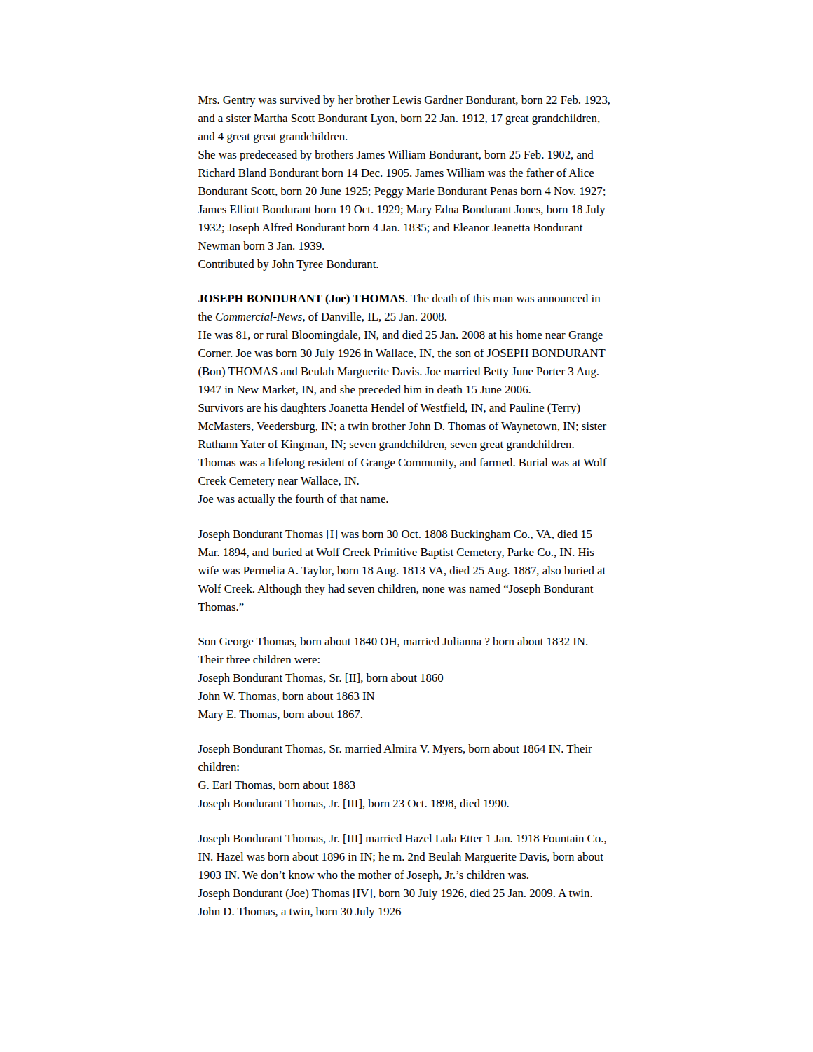Mrs. Gentry was survived by her brother Lewis Gardner Bondurant, born 22 Feb. 1923, and a sister Martha Scott Bondurant Lyon, born 22 Jan. 1912, 17 great grandchildren, and 4 great great grandchildren.
She was predeceased by brothers James William Bondurant, born 25 Feb. 1902, and Richard Bland Bondurant born 14 Dec. 1905. James William was the father of Alice Bondurant Scott, born 20 June 1925; Peggy Marie Bondurant Penas born 4 Nov. 1927; James Elliott Bondurant born 19 Oct. 1929; Mary Edna Bondurant Jones, born 18 July 1932; Joseph Alfred Bondurant born 4 Jan. 1835; and Eleanor Jeanetta Bondurant Newman born 3 Jan. 1939.
Contributed by John Tyree Bondurant.
JOSEPH BONDURANT (Joe) THOMAS. The death of this man was announced in the Commercial-News, of Danville, IL, 25 Jan. 2008.
He was 81, or rural Bloomingdale, IN, and died 25 Jan. 2008 at his home near Grange Corner. Joe was born 30 July 1926 in Wallace, IN, the son of JOSEPH BONDURANT (Bon) THOMAS and Beulah Marguerite Davis. Joe married Betty June Porter 3 Aug. 1947 in New Market, IN, and she preceded him in death 15 June 2006.
Survivors are his daughters Joanetta Hendel of Westfield, IN, and Pauline (Terry) McMasters, Veedersburg, IN; a twin brother John D. Thomas of Waynetown, IN; sister Ruthann Yater of Kingman, IN; seven grandchildren, seven great grandchildren.
Thomas was a lifelong resident of Grange Community, and farmed. Burial was at Wolf Creek Cemetery near Wallace, IN.
Joe was actually the fourth of that name.
Joseph Bondurant Thomas [I] was born 30 Oct. 1808 Buckingham Co., VA, died 15 Mar. 1894, and buried at Wolf Creek Primitive Baptist Cemetery, Parke Co., IN. His wife was Permelia A. Taylor, born 18 Aug. 1813 VA, died 25 Aug. 1887, also buried at Wolf Creek. Although they had seven children, none was named “Joseph Bondurant Thomas.”
Son George Thomas, born about 1840 OH, married Julianna ? born about 1832 IN. Their three children were:
Joseph Bondurant Thomas, Sr. [II], born about 1860
John W. Thomas, born about 1863 IN
Mary E. Thomas, born about 1867.
Joseph Bondurant Thomas, Sr. married Almira V. Myers, born about 1864 IN. Their children:
G. Earl Thomas, born about 1883
Joseph Bondurant Thomas, Jr. [III], born 23 Oct. 1898, died 1990.
Joseph Bondurant Thomas, Jr. [III] married Hazel Lula Etter 1 Jan. 1918 Fountain Co., IN. Hazel was born about 1896 in IN; he m. 2nd Beulah Marguerite Davis, born about 1903 IN. We don’t know who the mother of Joseph, Jr.’s children was.
Joseph Bondurant (Joe) Thomas [IV], born 30 July 1926, died 25 Jan. 2009. A twin.
John D. Thomas, a twin, born 30 July 1926